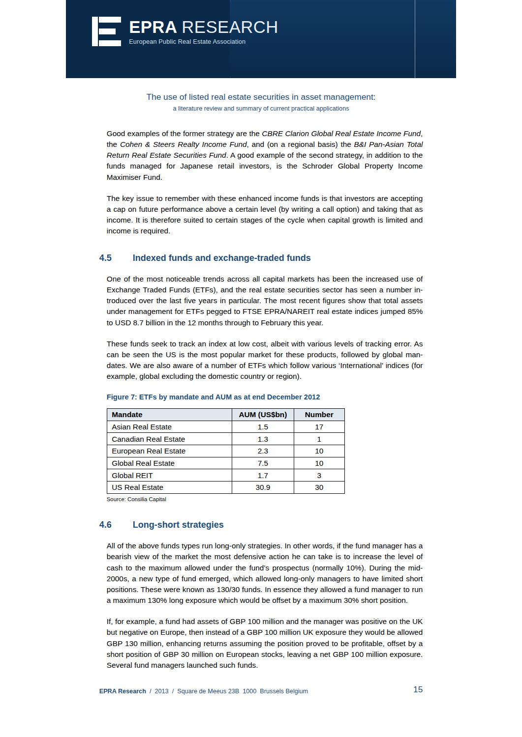EPRA RESEARCH
European Public Real Estate Association
The use of listed real estate securities in asset management:
a literature review and summary of current practical applications
Good examples of the former strategy are the CBRE Clarion Global Real Estate Income Fund, the Cohen & Steers Realty Income Fund, and (on a regional basis) the B&I Pan-Asian Total Return Real Estate Securities Fund. A good example of the second strategy, in addition to the funds managed for Japanese retail investors, is the Schroder Global Property Income Maximiser Fund.
The key issue to remember with these enhanced income funds is that investors are accepting a cap on future performance above a certain level (by writing a call option) and taking that as income. It is therefore suited to certain stages of the cycle when capital growth is limited and income is required.
4.5 Indexed funds and exchange-traded funds
One of the most noticeable trends across all capital markets has been the increased use of Exchange Traded Funds (ETFs), and the real estate securities sector has seen a number introduced over the last five years in particular. The most recent figures show that total assets under management for ETFs pegged to FTSE EPRA/NAREIT real estate indices jumped 85% to USD 8.7 billion in the 12 months through to February this year.
These funds seek to track an index at low cost, albeit with various levels of tracking error. As can be seen the US is the most popular market for these products, followed by global mandates. We are also aware of a number of ETFs which follow various ‘International’ indices (for example, global excluding the domestic country or region).
Figure 7: ETFs by mandate and AUM as at end December 2012
| Mandate | AUM (US$bn) | Number |
| --- | --- | --- |
| Asian Real Estate | 1.5 | 17 |
| Canadian Real Estate | 1.3 | 1 |
| European Real Estate | 2.3 | 10 |
| Global Real Estate | 7.5 | 10 |
| Global REIT | 1.7 | 3 |
| US Real Estate | 30.9 | 30 |
Source: Consilia Capital
4.6 Long-short strategies
All of the above funds types run long-only strategies. In other words, if the fund manager has a bearish view of the market the most defensive action he can take is to increase the level of cash to the maximum allowed under the fund’s prospectus (normally 10%). During the mid-2000s, a new type of fund emerged, which allowed long-only managers to have limited short positions. These were known as 130/30 funds. In essence they allowed a fund manager to run a maximum 130% long exposure which would be offset by a maximum 30% short position.
If, for example, a fund had assets of GBP 100 million and the manager was positive on the UK but negative on Europe, then instead of a GBP 100 million UK exposure they would be allowed GBP 130 million, enhancing returns assuming the position proved to be profitable, offset by a short position of GBP 30 million on European stocks, leaving a net GBP 100 million exposure. Several fund managers launched such funds.
EPRA Research / 2013 / Square de Meeus 23B 1000 Brussels Belgium
15